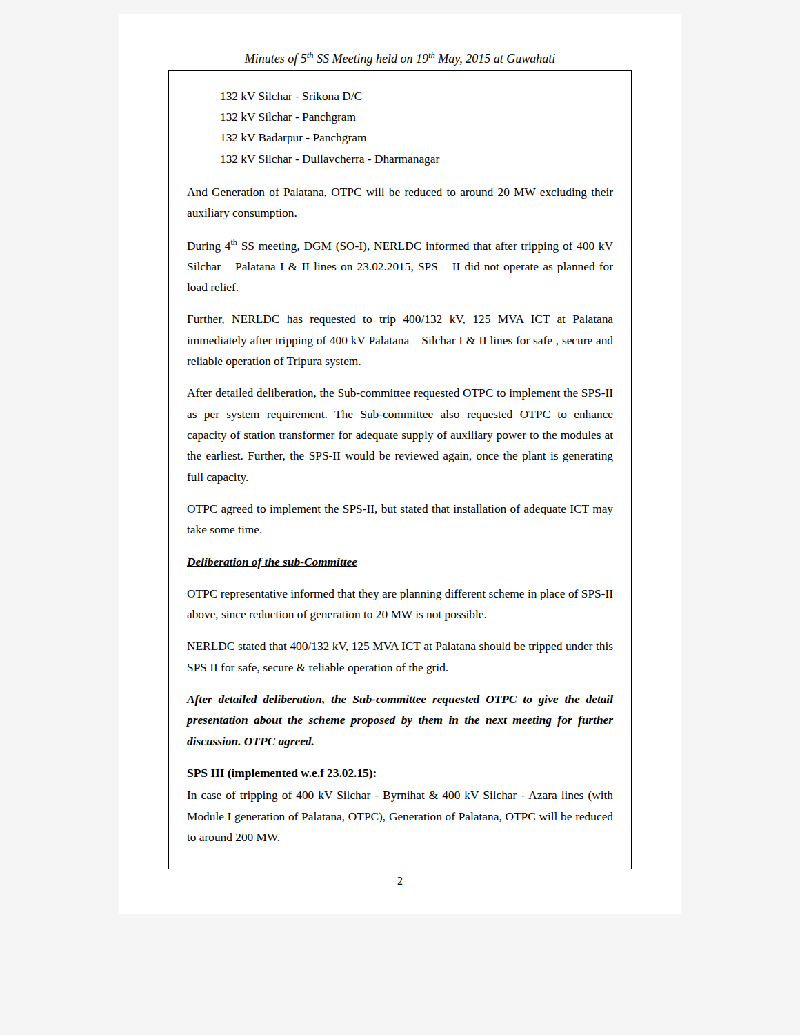Minutes of 5th SS Meeting held on 19th May, 2015 at Guwahati
132 kV Silchar - Srikona D/C
132 kV Silchar - Panchgram
132 kV Badarpur - Panchgram
132 kV Silchar - Dullavcherra - Dharmanagar
And Generation of Palatana, OTPC will be reduced to around 20 MW excluding their auxiliary consumption.
During 4th SS meeting, DGM (SO-I), NERLDC informed that after tripping of 400 kV Silchar – Palatana I & II lines on 23.02.2015, SPS – II did not operate as planned for load relief.
Further, NERLDC has requested to trip 400/132 kV, 125 MVA ICT at Palatana immediately after tripping of 400 kV Palatana – Silchar I & II lines for safe , secure and reliable operation of Tripura system.
After detailed deliberation, the Sub-committee requested OTPC to implement the SPS-II as per system requirement. The Sub-committee also requested OTPC to enhance capacity of station transformer for adequate supply of auxiliary power to the modules at the earliest. Further, the SPS-II would be reviewed again, once the plant is generating full capacity.
OTPC agreed to implement the SPS-II, but stated that installation of adequate ICT may take some time.
Deliberation of the sub-Committee
OTPC representative informed that they are planning different scheme in place of SPS-II above, since reduction of generation to 20 MW is not possible.
NERLDC stated that 400/132 kV, 125 MVA ICT at Palatana should be tripped under this SPS II for safe, secure & reliable operation of the grid.
After detailed deliberation, the Sub-committee requested OTPC to give the detail presentation about the scheme proposed by them in the next meeting for further discussion. OTPC agreed.
SPS III (implemented w.e.f 23.02.15):
In case of tripping of 400 kV Silchar - Byrnihat & 400 kV Silchar - Azara lines (with Module I generation of Palatana, OTPC), Generation of Palatana, OTPC will be reduced to around 200 MW.
2